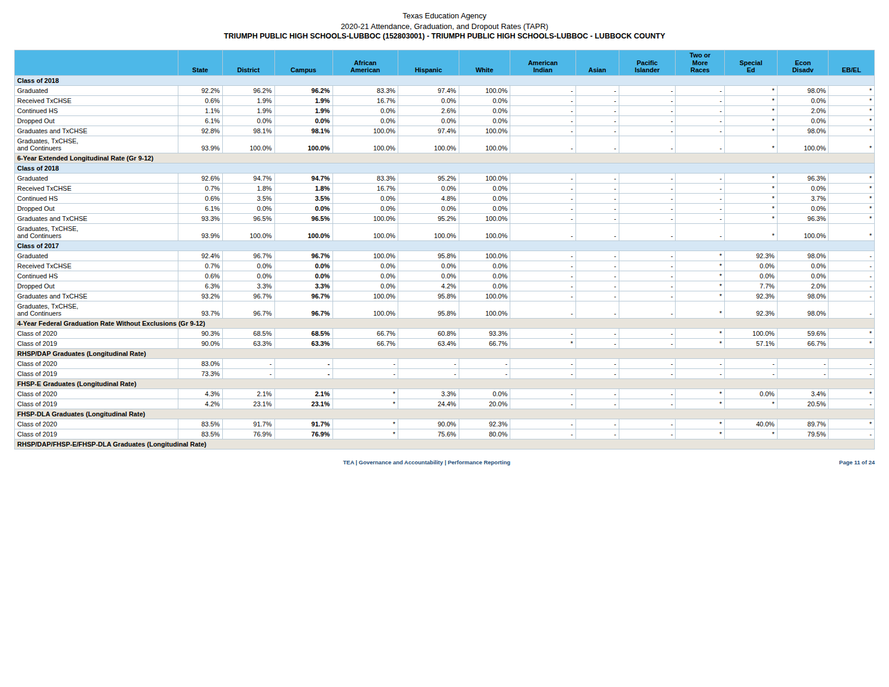Texas Education Agency
2020-21 Attendance, Graduation, and Dropout Rates (TAPR)
TRIUMPH PUBLIC HIGH SCHOOLS-LUBBOC (152803001) - TRIUMPH PUBLIC HIGH SCHOOLS-LUBBOC - LUBBOCK COUNTY
| | State | District | Campus | African American | Hispanic | White | American Indian | Asian | Pacific Islander | Two or More Races | Special Ed | Econ Disadv | EB/EL |
| --- | --- | --- | --- | --- | --- | --- | --- | --- | --- | --- | --- | --- | --- |
| Class of 2018 |
| Graduated | 92.2% | 96.2% | 96.2% | 83.3% | 97.4% | 100.0% | - | - | - | - | * | 98.0% | * |
| Received TxCHSE | 0.6% | 1.9% | 1.9% | 16.7% | 0.0% | 0.0% | - | - | - | - | * | 0.0% | * |
| Continued HS | 1.1% | 1.9% | 1.9% | 0.0% | 2.6% | 0.0% | - | - | - | - | * | 2.0% | * |
| Dropped Out | 6.1% | 0.0% | 0.0% | 0.0% | 0.0% | 0.0% | - | - | - | - | * | 0.0% | * |
| Graduates and TxCHSE | 92.8% | 98.1% | 98.1% | 100.0% | 97.4% | 100.0% | - | - | - | - | * | 98.0% | * |
| Graduates, TxCHSE, and Continuers | 93.9% | 100.0% | 100.0% | 100.0% | 100.0% | 100.0% | - | - | - | - | * | 100.0% | * |
| 6-Year Extended Longitudinal Rate (Gr 9-12) |
| Class of 2018 |
| Graduated | 92.6% | 94.7% | 94.7% | 83.3% | 95.2% | 100.0% | - | - | - | - | * | 96.3% | * |
| Received TxCHSE | 0.7% | 1.8% | 1.8% | 16.7% | 0.0% | 0.0% | - | - | - | - | * | 0.0% | * |
| Continued HS | 0.6% | 3.5% | 3.5% | 0.0% | 4.8% | 0.0% | - | - | - | - | * | 3.7% | * |
| Dropped Out | 6.1% | 0.0% | 0.0% | 0.0% | 0.0% | 0.0% | - | - | - | - | * | 0.0% | * |
| Graduates and TxCHSE | 93.3% | 96.5% | 96.5% | 100.0% | 95.2% | 100.0% | - | - | - | - | * | 96.3% | * |
| Graduates, TxCHSE, and Continuers | 93.9% | 100.0% | 100.0% | 100.0% | 100.0% | 100.0% | - | - | - | - | * | 100.0% | * |
| Class of 2017 |
| Graduated | 92.4% | 96.7% | 96.7% | 100.0% | 95.8% | 100.0% | - | - | - | * | 92.3% | 98.0% | - |
| Received TxCHSE | 0.7% | 0.0% | 0.0% | 0.0% | 0.0% | 0.0% | - | - | - | * | 0.0% | 0.0% | - |
| Continued HS | 0.6% | 0.0% | 0.0% | 0.0% | 0.0% | 0.0% | - | - | - | * | 0.0% | 0.0% | - |
| Dropped Out | 6.3% | 3.3% | 3.3% | 0.0% | 4.2% | 0.0% | - | - | - | * | 7.7% | 2.0% | - |
| Graduates and TxCHSE | 93.2% | 96.7% | 96.7% | 100.0% | 95.8% | 100.0% | - | - | - | * | 92.3% | 98.0% | - |
| Graduates, TxCHSE, and Continuers | 93.7% | 96.7% | 96.7% | 100.0% | 95.8% | 100.0% | - | - | - | * | 92.3% | 98.0% | - |
| 4-Year Federal Graduation Rate Without Exclusions (Gr 9-12) |
| Class of 2020 | 90.3% | 68.5% | 68.5% | 66.7% | 60.8% | 93.3% | - | - | - | * | 100.0% | 59.6% | * |
| Class of 2019 | 90.0% | 63.3% | 63.3% | 66.7% | 63.4% | 66.7% | * | - | - | * | 57.1% | 66.7% | * |
| RHSP/DAP Graduates (Longitudinal Rate) |
| Class of 2020 | 83.0% | - | - | - | - | - | - | - | - | - | - | - | - |
| Class of 2019 | 73.3% | - | - | - | - | - | - | - | - | - | - | - | - |
| FHSP-E Graduates (Longitudinal Rate) |
| Class of 2020 | 4.3% | 2.1% | 2.1% | * | 3.3% | 0.0% | - | - | - | * | 0.0% | 3.4% | * |
| Class of 2019 | 4.2% | 23.1% | 23.1% | * | 24.4% | 20.0% | - | - | - | * | * | 20.5% | - |
| FHSP-DLA Graduates (Longitudinal Rate) |
| Class of 2020 | 83.5% | 91.7% | 91.7% | * | 90.0% | 92.3% | - | - | - | * | 40.0% | 89.7% | * |
| Class of 2019 | 83.5% | 76.9% | 76.9% | * | 75.6% | 80.0% | - | - | - | * | * | 79.5% | - |
| RHSP/DAP/FHSP-E/FHSP-DLA Graduates (Longitudinal Rate) |
TEA | Governance and Accountability | Performance Reporting
Page 11 of 24